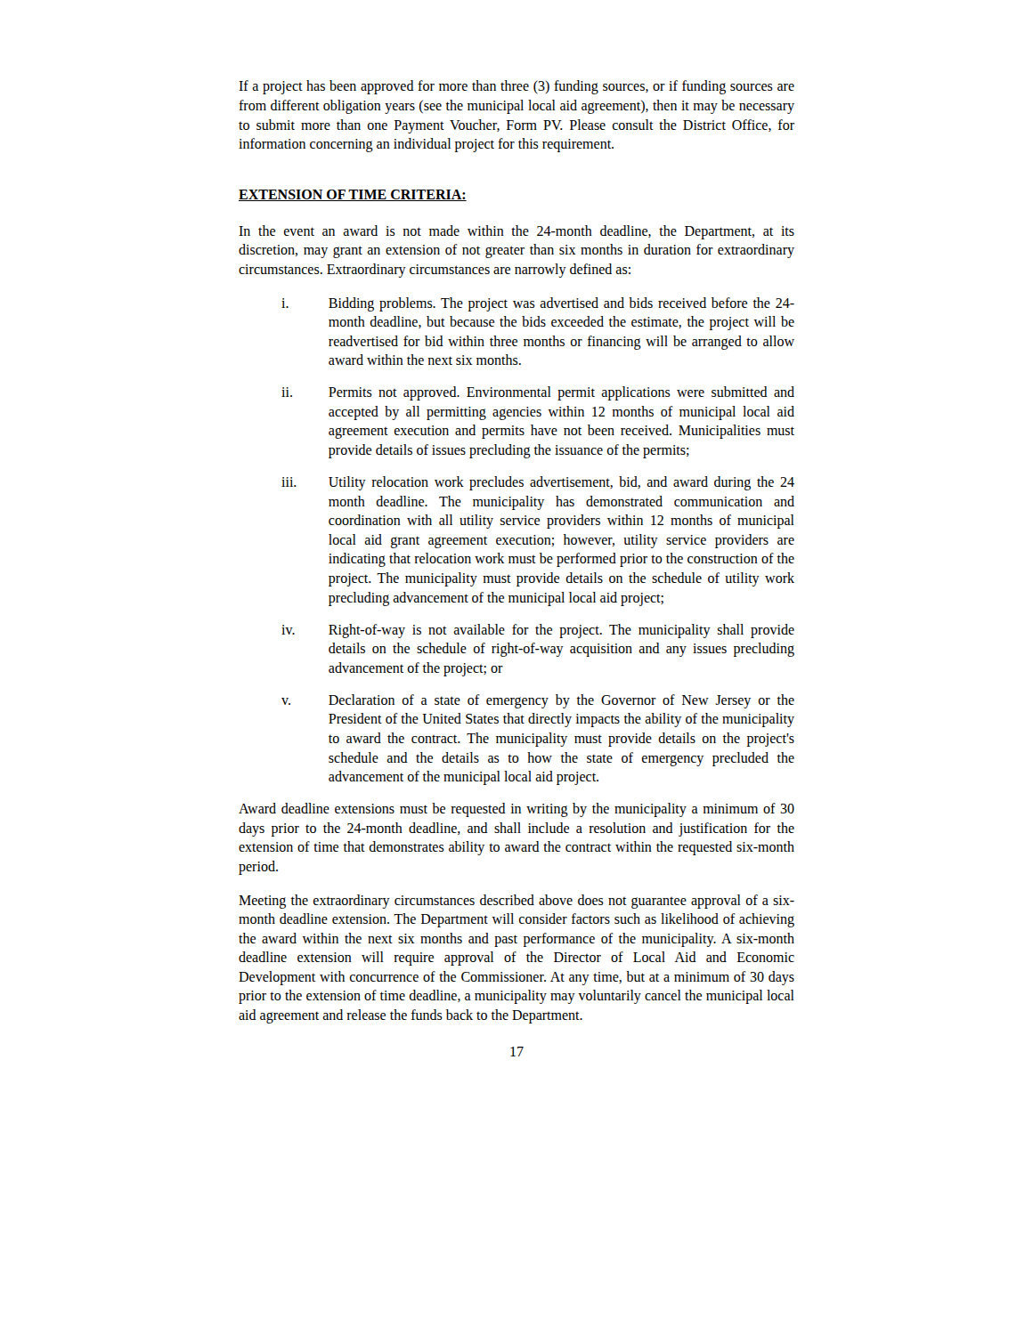If a project has been approved for more than three (3) funding sources, or if funding sources are from different obligation years (see the municipal local aid agreement), then it may be necessary to submit more than one Payment Voucher, Form PV. Please consult the District Office, for information concerning an individual project for this requirement.
EXTENSION OF TIME CRITERIA:
In the event an award is not made within the 24-month deadline, the Department, at its discretion, may grant an extension of not greater than six months in duration for extraordinary circumstances. Extraordinary circumstances are narrowly defined as:
i.
Bidding problems. The project was advertised and bids received before the 24-month deadline, but because the bids exceeded the estimate, the project will be readvertised for bid within three months or financing will be arranged to allow award within the next six months.
ii.
Permits not approved. Environmental permit applications were submitted and accepted by all permitting agencies within 12 months of municipal local aid agreement execution and permits have not been received. Municipalities must provide details of issues precluding the issuance of the permits;
iii.
Utility relocation work precludes advertisement, bid, and award during the 24 month deadline. The municipality has demonstrated communication and coordination with all utility service providers within 12 months of municipal local aid grant agreement execution; however, utility service providers are indicating that relocation work must be performed prior to the construction of the project. The municipality must provide details on the schedule of utility work precluding advancement of the municipal local aid project;
iv.
Right-of-way is not available for the project. The municipality shall provide details on the schedule of right-of-way acquisition and any issues precluding advancement of the project; or
v.
Declaration of a state of emergency by the Governor of New Jersey or the President of the United States that directly impacts the ability of the municipality to award the contract. The municipality must provide details on the project's schedule and the details as to how the state of emergency precluded the advancement of the municipal local aid project.
Award deadline extensions must be requested in writing by the municipality a minimum of 30 days prior to the 24-month deadline, and shall include a resolution and justification for the extension of time that demonstrates ability to award the contract within the requested six-month period.
Meeting the extraordinary circumstances described above does not guarantee approval of a six-month deadline extension. The Department will consider factors such as likelihood of achieving the award within the next six months and past performance of the municipality. A six-month deadline extension will require approval of the Director of Local Aid and Economic Development with concurrence of the Commissioner. At any time, but at a minimum of 30 days prior to the extension of time deadline, a municipality may voluntarily cancel the municipal local aid agreement and release the funds back to the Department.
17